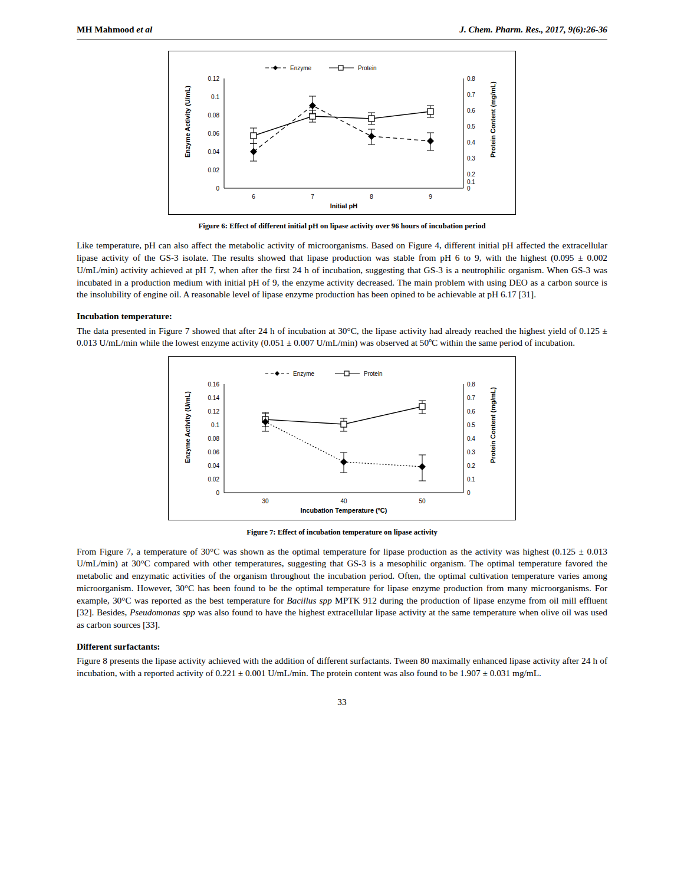MH Mahmood et al
J. Chem. Pharm. Res., 2017, 9(6):26-36
Enzyme Protein Enzyme Activity (U/mL) Protein Content (mg/mL) 0.12 0.1 0.08 0.06 0.04 0.02 0 0.8 0.7 0.6 0.5 0.4 0.3 0.2 0.1 0 6 7 8 9 Initial pH
Figure 6: Effect of different initial pH on lipase activity over 96 hours of incubation period
Like temperature, pH can also affect the metabolic activity of microorganisms. Based on Figure 4, different initial pH affected the extracellular lipase activity of the GS-3 isolate. The results showed that lipase production was stable from pH 6 to 9, with the highest (0.095 ± 0.002 U/mL/min) activity achieved at pH 7, when after the first 24 h of incubation, suggesting that GS-3 is a neutrophilic organism. When GS-3 was incubated in a production medium with initial pH of 9, the enzyme activity decreased. The main problem with using DEO as a carbon source is the insolubility of engine oil. A reasonable level of lipase enzyme production has been opined to be achievable at pH 6.17 [31].
Incubation temperature:
The data presented in Figure 7 showed that after 24 h of incubation at 30°C, the lipase activity had already reached the highest yield of 0.125 ± 0.013 U/mL/min while the lowest enzyme activity (0.051 ± 0.007 U/mL/min) was observed at 50ºC within the same period of incubation.
Enzyme Protein Enzyme Activity (U/mL) Protein Content (mg/mL) 0.16 0.14 0.12 0.1 0.08 0.06 0.04 0.02 0 0.8 0.7 0.6 0.5 0.4 0.3 0.2 0.1 0 30 40 50 Incubation Temperature (ºC)
Figure 7: Effect of incubation temperature on lipase activity
From Figure 7, a temperature of 30°C was shown as the optimal temperature for lipase production as the activity was highest (0.125 ± 0.013 U/mL/min) at 30°C compared with other temperatures, suggesting that GS-3 is a mesophilic organism. The optimal temperature favored the metabolic and enzymatic activities of the organism throughout the incubation period. Often, the optimal cultivation temperature varies among microorganism. However, 30°C has been found to be the optimal temperature for lipase enzyme production from many microorganisms. For example, 30°C was reported as the best temperature for Bacillus spp MPTK 912 during the production of lipase enzyme from oil mill effluent [32]. Besides, Pseudomonas spp was also found to have the highest extracellular lipase activity at the same temperature when olive oil was used as carbon sources [33].
Different surfactants:
Figure 8 presents the lipase activity achieved with the addition of different surfactants. Tween 80 maximally enhanced lipase activity after 24 h of incubation, with a reported activity of 0.221 ± 0.001 U/mL/min. The protein content was also found to be 1.907 ± 0.031 mg/mL.
33